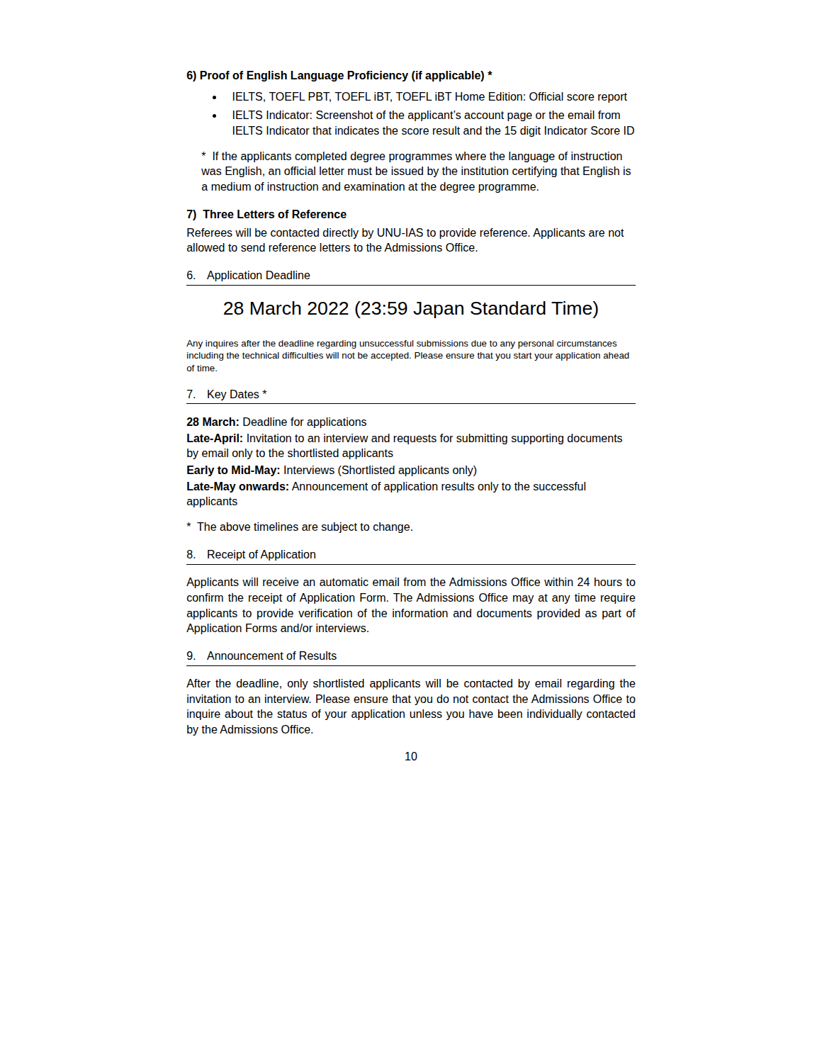6) Proof of English Language Proficiency (if applicable) *
IELTS, TOEFL PBT, TOEFL iBT, TOEFL iBT Home Edition: Official score report
IELTS Indicator: Screenshot of the applicant’s account page or the email from IELTS Indicator that indicates the score result and the 15 digit Indicator Score ID
* If the applicants completed degree programmes where the language of instruction was English, an official letter must be issued by the institution certifying that English is a medium of instruction and examination at the degree programme.
7) Three Letters of Reference
Referees will be contacted directly by UNU-IAS to provide reference. Applicants are not allowed to send reference letters to the Admissions Office.
6. Application Deadline
28 March 2022 (23:59 Japan Standard Time)
Any inquires after the deadline regarding unsuccessful submissions due to any personal circumstances including the technical difficulties will not be accepted. Please ensure that you start your application ahead of time.
7. Key Dates *
28 March: Deadline for applications
Late-April: Invitation to an interview and requests for submitting supporting documents by email only to the shortlisted applicants
Early to Mid-May: Interviews (Shortlisted applicants only)
Late-May onwards: Announcement of application results only to the successful applicants
* The above timelines are subject to change.
8. Receipt of Application
Applicants will receive an automatic email from the Admissions Office within 24 hours to confirm the receipt of Application Form. The Admissions Office may at any time require applicants to provide verification of the information and documents provided as part of Application Forms and/or interviews.
9. Announcement of Results
After the deadline, only shortlisted applicants will be contacted by email regarding the invitation to an interview. Please ensure that you do not contact the Admissions Office to inquire about the status of your application unless you have been individually contacted by the Admissions Office.
10